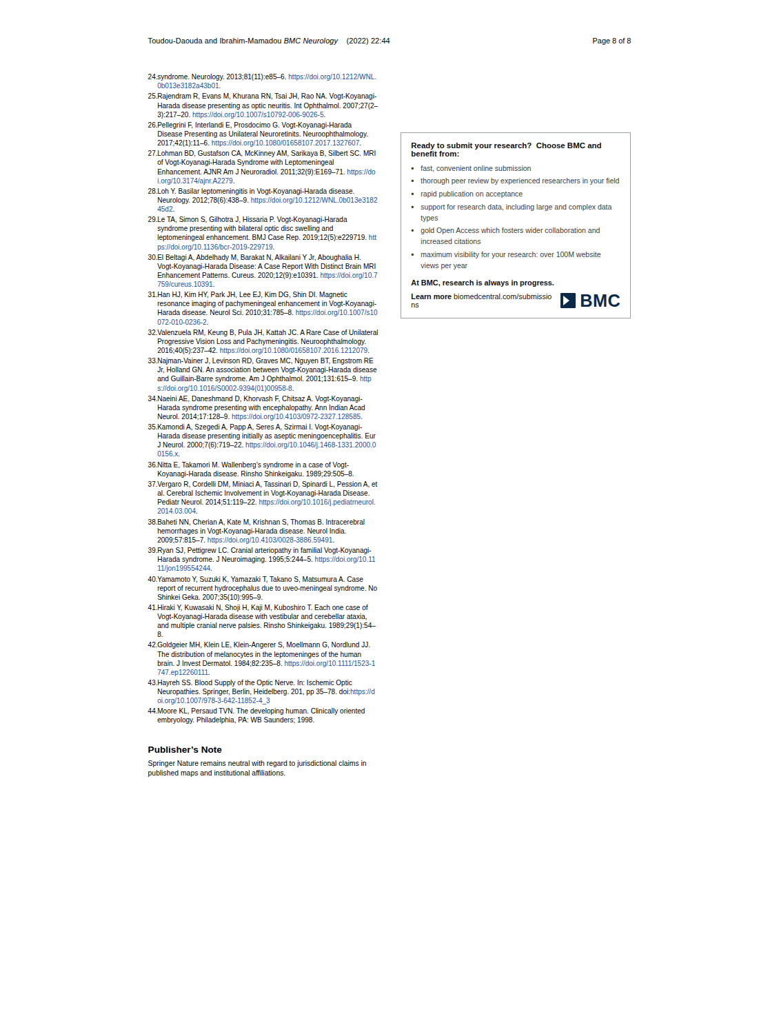Toudou-Daouda and Ibrahim-Mamadou BMC Neurology (2022) 22:44
Page 8 of 8
24syndrome. Neurology. 2013;81(11):e85–6. https://doi.org/10.1212/WNL.0b013e3182a43b01.
25 Rajendram R, Evans M, Khurana RN, Tsai JH, Rao NA. Vogt-Koyanagi-Harada disease presenting as optic neuritis. Int Ophthalmol. 2007;27(2–3):217–20. https://doi.org/10.1007/s10792-006-9026-5.
26 Pellegrini F, Interlandi E, Prosdocimo G. Vogt-Koyanagi-Harada Disease Presenting as Unilateral Neuroretinits. Neuroophthalmology. 2017;42(1):11–6. https://doi.org/10.1080/01658107.2017.1327607.
27 Lohman BD, Gustafson CA, McKinney AM, Sarikaya B, Silbert SC. MRI of Vogt-Koyanagi-Harada Syndrome with Leptomeningeal Enhancement. AJNR Am J Neuroradiol. 2011;32(9):E169–71. https://doi.org/10.3174/ajnr.A2279.
28 Loh Y. Basilar leptomeningitis in Vogt-Koyanagi-Harada disease. Neurology. 2012;78(6):438–9. https://doi.org/10.1212/WNL.0b013e318245d2.
29 Le TA, Simon S, Gilhotra J, Hissaria P. Vogt-Koyanagi-Harada syndrome presenting with bilateral optic disc swelling and leptomeningeal enhancement. BMJ Case Rep. 2019;12(5):e229719. https://doi.org/10.1136/bcr-2019-229719.
30 El Beltagi A, Abdelhady M, Barakat N, Alkailani Y Jr, Aboughalia H. Vogt-Koyanagi-Harada Disease: A Case Report With Distinct Brain MRI Enhancement Patterns. Cureus. 2020;12(9):e10391. https://doi.org/10.7759/cureus.10391.
31 Han HJ, Kim HY, Park JH, Lee EJ, Kim DG, Shin DI. Magnetic resonance imaging of pachymeningeal enhancement in Vogt-Koyanagi-Harada disease. Neurol Sci. 2010;31:785–8. https://doi.org/10.1007/s10072-010-0236-2.
32 Valenzuela RM, Keung B, Pula JH, Kattah JC. A Rare Case of Unilateral Progressive Vision Loss and Pachymeningitis. Neuroophthalmology. 2016;40(5):237–42. https://doi.org/10.1080/01658107.2016.1212079.
33 Najman-Vainer J, Levinson RD, Graves MC, Nguyen BT, Engstrom RE Jr, Holland GN. An association between Vogt-Koyanagi-Harada disease and Guillain-Barre syndrome. Am J Ophthalmol. 2001;131:615–9. https://doi.org/10.1016/S0002-9394(01)00958-8.
34 Naeini AE, Daneshmand D, Khorvash F, Chitsaz A. Vogt-Koyanagi-Harada syndrome presenting with encephalopathy. Ann Indian Acad Neurol. 2014;17:128–9. https://doi.org/10.4103/0972-2327.128585.
35 Kamondi A, Szegedi A, Papp A, Seres A, Szirmai I. Vogt-Koyanagi-Harada disease presenting initially as aseptic meningoencephalitis. Eur J Neurol. 2000;7(6):719–22. https://doi.org/10.1046/j.1468-1331.2000.00156.x.
36 Nitta E, Takamori M. Wallenberg’s syndrome in a case of Vogt-Koyanagi-Harada disease. Rinsho Shinkeigaku. 1989;29:505–8.
37 Vergaro R, Cordelli DM, Miniaci A, Tassinari D, Spinardi L, Pession A, et al. Cerebral Ischemic Involvement in Vogt-Koyanagi-Harada Disease. Pediatr Neurol. 2014;51:119–22. https://doi.org/10.1016/j.pediatrneurol.2014.03.004.
38 Baheti NN, Cherian A, Kate M, Krishnan S, Thomas B. Intracerebral hemorrhages in Vogt-Koyanagi-Harada disease. Neurol India. 2009;57:815–7. https://doi.org/10.4103/0028-3886.59491.
39 Ryan SJ, Pettigrew LC. Cranial arteriopathy in familial Vogt-Koyanagi-Harada syndrome. J Neuroimaging. 1995;5:244–5. https://doi.org/10.1111/jon199554244.
40 Yamamoto Y, Suzuki K, Yamazaki T, Takano S, Matsumura A. Case report of recurrent hydrocephalus due to uveo-meningeal syndrome. No Shinkei Geka. 2007;35(10):995–9.
41 Hiraki Y, Kuwasaki N, Shoji H, Kaji M, Kuboshiro T. Each one case of Vogt-Koyanagi-Harada disease with vestibular and cerebellar ataxia, and multiple cranial nerve palsies. Rinsho Shinkeigaku. 1989;29(1):54–8.
42 Goldgeier MH, Klein LE, Klein-Angerer S, Moellmann G, Nordlund JJ. The distribution of melanocytes in the leptomeninges of the human brain. J Invest Dermatol. 1984;82:235–8. https://doi.org/10.1111/1523-1747.ep12260111.
43 Hayreh SS. Blood Supply of the Optic Nerve. In: Ischemic Optic Neuropathies. Springer, Berlin, Heidelberg. 201, pp 35–78. doi:https://doi.org/10.1007/978-3-642-11852-4_3
44 Moore KL, Persaud TVN. The developing human. Clinically oriented embryology. Philadelphia, PA: WB Saunders; 1998.
Publisher’s Note
Springer Nature remains neutral with regard to jurisdictional claims in published maps and institutional affiliations.
Ready to submit your research? Choose BMC and benefit from:
fast, convenient online submission
thorough peer review by experienced researchers in your field
rapid publication on acceptance
support for research data, including large and complex data types
gold Open Access which fosters wider collaboration and increased citations
maximum visibility for your research: over 100M website views per year
At BMC, research is always in progress.
Learn more biomedcentral.com/submissions
BMC